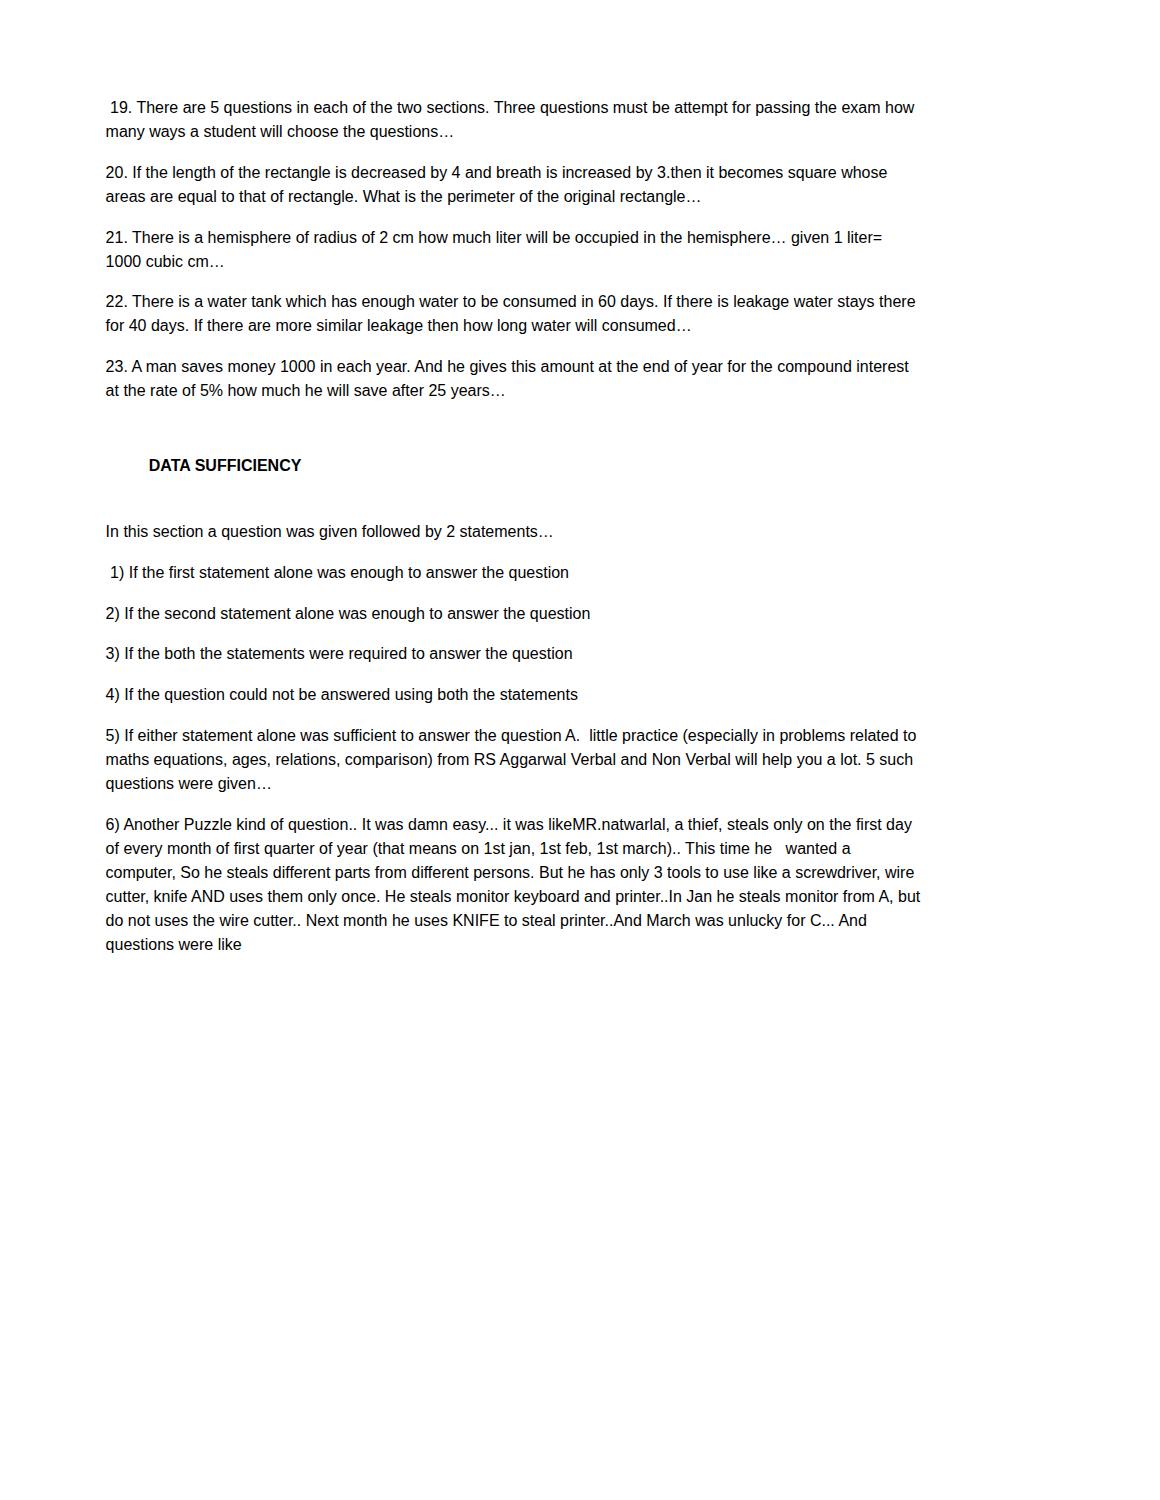19. There are 5 questions in each of the two sections. Three questions must be attempt for passing the exam how many ways a student will choose the questions…
20. If the length of the rectangle is decreased by 4 and breath is increased by 3.then it becomes square whose areas are equal to that of rectangle. What is the perimeter of the original rectangle…
21. There is a hemisphere of radius of 2 cm how much liter will be occupied in the hemisphere… given 1 liter= 1000 cubic cm…
22. There is a water tank which has enough water to be consumed in 60 days. If there is leakage water stays there for 40 days. If there are more similar leakage then how long water will consumed…
23. A man saves money 1000 in each year. And he gives this amount at the end of year for the compound interest at the rate of 5% how much he will save after 25 years…
DATA SUFFICIENCY
In this section a question was given followed by 2 statements…
1) If the first statement alone was enough to answer the question
2) If the second statement alone was enough to answer the question
3) If the both the statements were required to answer the question
4) If the question could not be answered using both the statements
5) If either statement alone was sufficient to answer the question A. little practice (especially in problems related to maths equations, ages, relations, comparison) from RS Aggarwal Verbal and Non Verbal will help you a lot. 5 such questions were given…
6) Another Puzzle kind of question.. It was damn easy... it was likeMR.natwarlal, a thief, steals only on the first day of every month of first quarter of year (that means on 1st jan, 1st feb, 1st march).. This time he wanted a computer, So he steals different parts from different persons. But he has only 3 tools to use like a screwdriver, wire cutter, knife AND uses them only once. He steals monitor keyboard and printer..In Jan he steals monitor from A, but do not uses the wire cutter.. Next month he uses KNIFE to steal printer..And March was unlucky for C... And questions were like